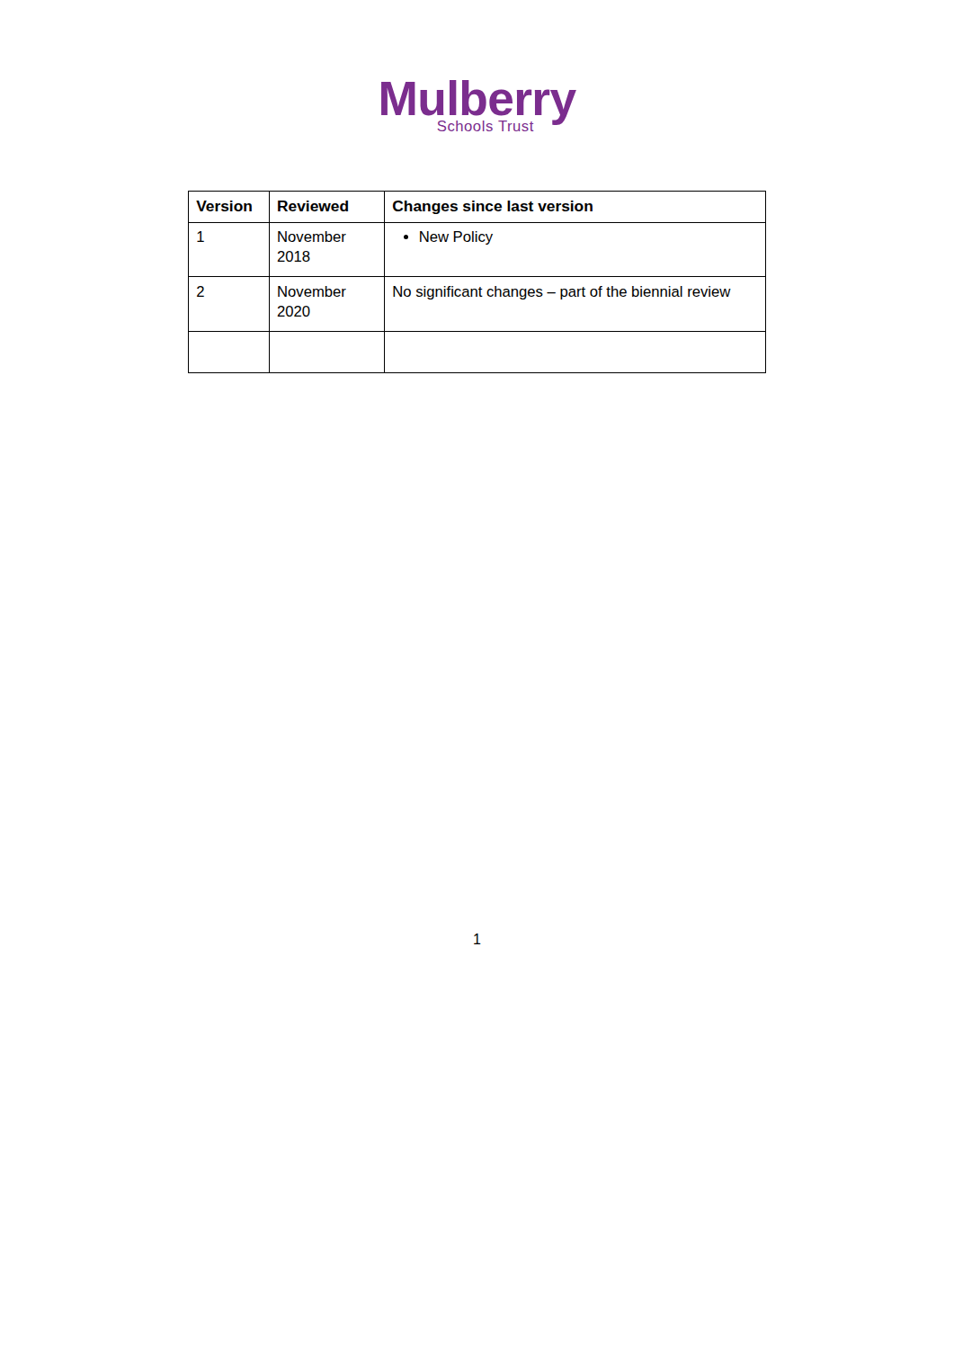Mulberry
Schools Trust
| Version | Reviewed | Changes since last version |
| --- | --- | --- |
| 1 | November 2018 | New Policy |
| 2 | November 2020 | No significant changes – part of the biennial review |
1